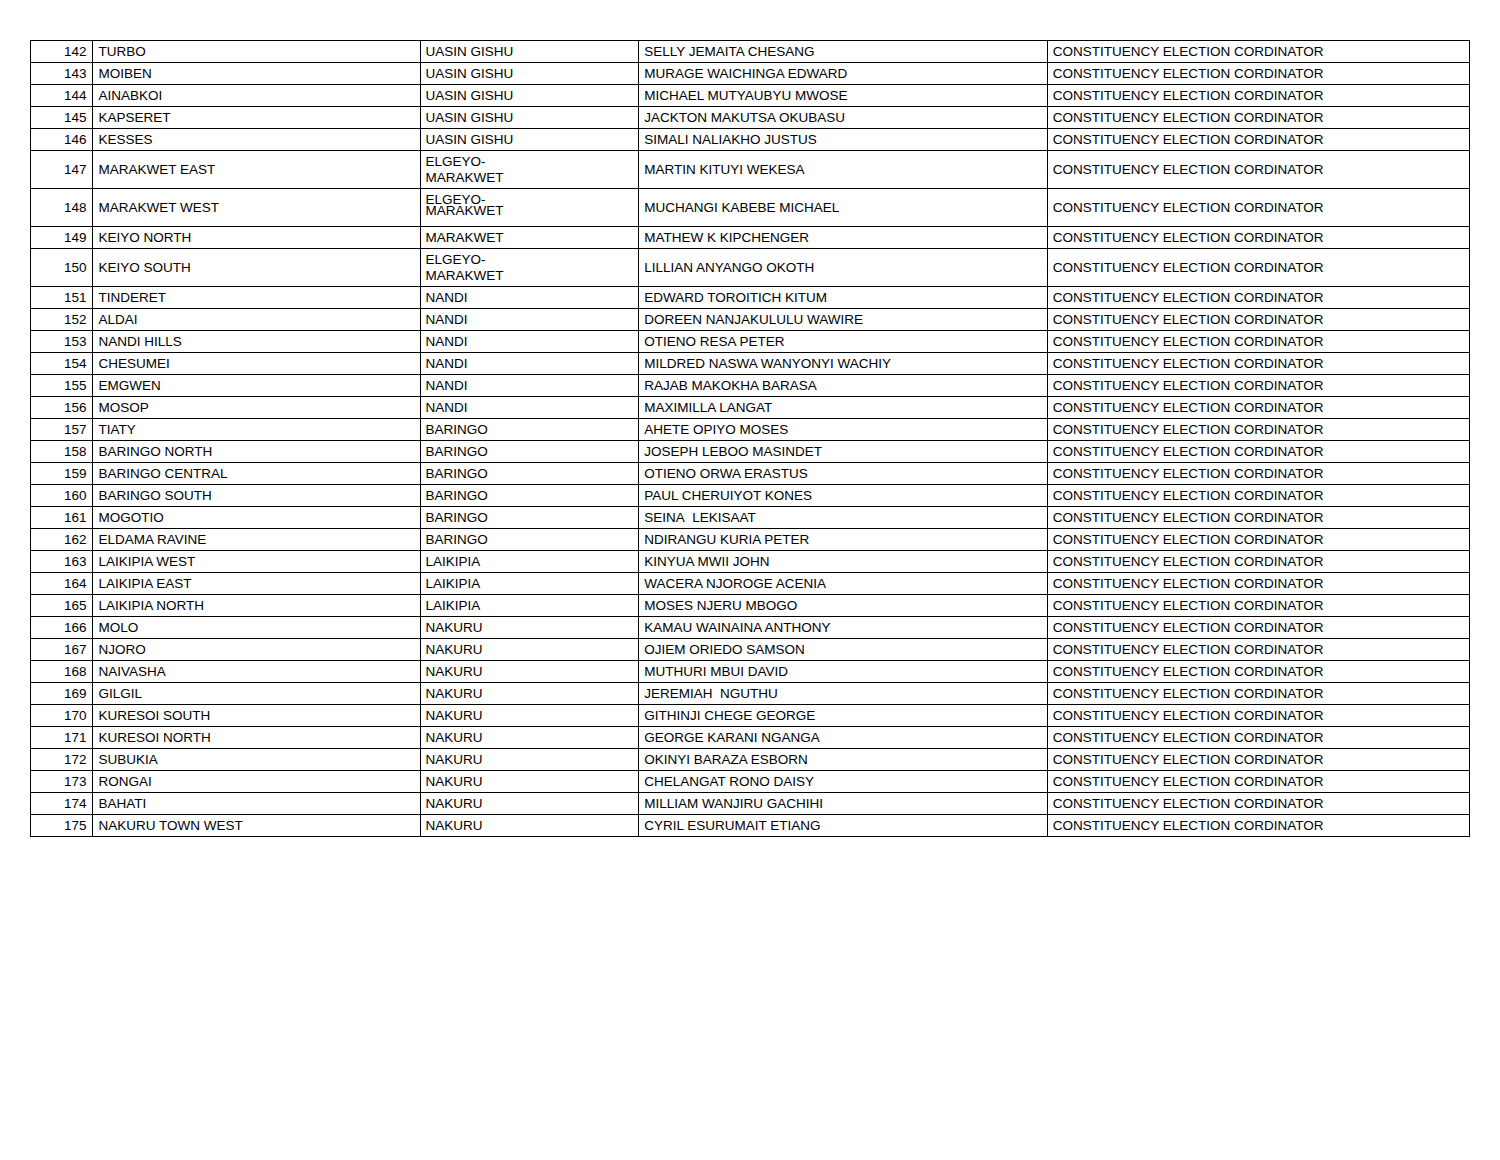| 142 | TURBO | UASIN GISHU | SELLY JEMAITA CHESANG | CONSTITUENCY ELECTION CORDINATOR |
| 143 | MOIBEN | UASIN GISHU | MURAGE WAICHINGA EDWARD | CONSTITUENCY ELECTION CORDINATOR |
| 144 | AINABKOI | UASIN GISHU | MICHAEL MUTYAUBYU MWOSE | CONSTITUENCY ELECTION CORDINATOR |
| 145 | KAPSERET | UASIN GISHU | JACKTON MAKUTSA OKUBASU | CONSTITUENCY ELECTION CORDINATOR |
| 146 | KESSES | UASIN GISHU | SIMALI NALIAKHO JUSTUS | CONSTITUENCY ELECTION CORDINATOR |
| 147 | MARAKWET EAST | ELGEYO- MARAKWET | MARTIN KITUYI WEKESA | CONSTITUENCY ELECTION CORDINATOR |
| 148 | MARAKWET WEST | ELGEYO- MARAKWET MARAKWET | MUCHANGI KABEBE MICHAEL | CONSTITUENCY ELECTION CORDINATOR |
| 149 | KEIYO NORTH | MARAKWET | MATHEW K KIPCHENGER | CONSTITUENCY ELECTION CORDINATOR |
| 150 | KEIYO SOUTH | ELGEYO- MARAKWET | LILLIAN ANYANGO OKOTH | CONSTITUENCY ELECTION CORDINATOR |
| 151 | TINDERET | NANDI | EDWARD TOROITICH KITUM | CONSTITUENCY ELECTION CORDINATOR |
| 152 | ALDAI | NANDI | DOREEN NANJAKULULU WAWIRE | CONSTITUENCY ELECTION CORDINATOR |
| 153 | NANDI HILLS | NANDI | OTIENO RESA PETER | CONSTITUENCY ELECTION CORDINATOR |
| 154 | CHESUMEI | NANDI | MILDRED NASWA WANYONYI WACHIY | CONSTITUENCY ELECTION CORDINATOR |
| 155 | EMGWEN | NANDI | RAJAB MAKOKHA BARASA | CONSTITUENCY ELECTION CORDINATOR |
| 156 | MOSOP | NANDI | MAXIMILLA LANGAT | CONSTITUENCY ELECTION CORDINATOR |
| 157 | TIATY | BARINGO | AHETE OPIYO MOSES | CONSTITUENCY ELECTION CORDINATOR |
| 158 | BARINGO NORTH | BARINGO | JOSEPH LEBOO MASINDET | CONSTITUENCY ELECTION CORDINATOR |
| 159 | BARINGO CENTRAL | BARINGO | OTIENO ORWA ERASTUS | CONSTITUENCY ELECTION CORDINATOR |
| 160 | BARINGO SOUTH | BARINGO | PAUL CHERUIYOT KONES | CONSTITUENCY ELECTION CORDINATOR |
| 161 | MOGOTIO | BARINGO | SEINA LEKISAAT | CONSTITUENCY ELECTION CORDINATOR |
| 162 | ELDAMA RAVINE | BARINGO | NDIRANGU KURIA PETER | CONSTITUENCY ELECTION CORDINATOR |
| 163 | LAIKIPIA WEST | LAIKIPIA | KINYUA MWII JOHN | CONSTITUENCY ELECTION CORDINATOR |
| 164 | LAIKIPIA EAST | LAIKIPIA | WACERA NJOROGE ACENIA | CONSTITUENCY ELECTION CORDINATOR |
| 165 | LAIKIPIA NORTH | LAIKIPIA | MOSES NJERU MBOGO | CONSTITUENCY ELECTION CORDINATOR |
| 166 | MOLO | NAKURU | KAMAU WAINAINA ANTHONY | CONSTITUENCY ELECTION CORDINATOR |
| 167 | NJORO | NAKURU | OJIEM ORIEDO SAMSON | CONSTITUENCY ELECTION CORDINATOR |
| 168 | NAIVASHA | NAKURU | MUTHURI MBUI DAVID | CONSTITUENCY ELECTION CORDINATOR |
| 169 | GILGIL | NAKURU | JEREMIAH NGUTHU | CONSTITUENCY ELECTION CORDINATOR |
| 170 | KURESOI SOUTH | NAKURU | GITHINJI CHEGE GEORGE | CONSTITUENCY ELECTION CORDINATOR |
| 171 | KURESOI NORTH | NAKURU | GEORGE KARANI NGANGA | CONSTITUENCY ELECTION CORDINATOR |
| 172 | SUBUKIA | NAKURU | OKINYI BARAZA ESBORN | CONSTITUENCY ELECTION CORDINATOR |
| 173 | RONGAI | NAKURU | CHELANGAT RONO DAISY | CONSTITUENCY ELECTION CORDINATOR |
| 174 | BAHATI | NAKURU | MILLIAM WANJIRU GACHIHI | CONSTITUENCY ELECTION CORDINATOR |
| 175 | NAKURU TOWN WEST | NAKURU | CYRIL ESURUMAIT ETIANG | CONSTITUENCY ELECTION CORDINATOR |